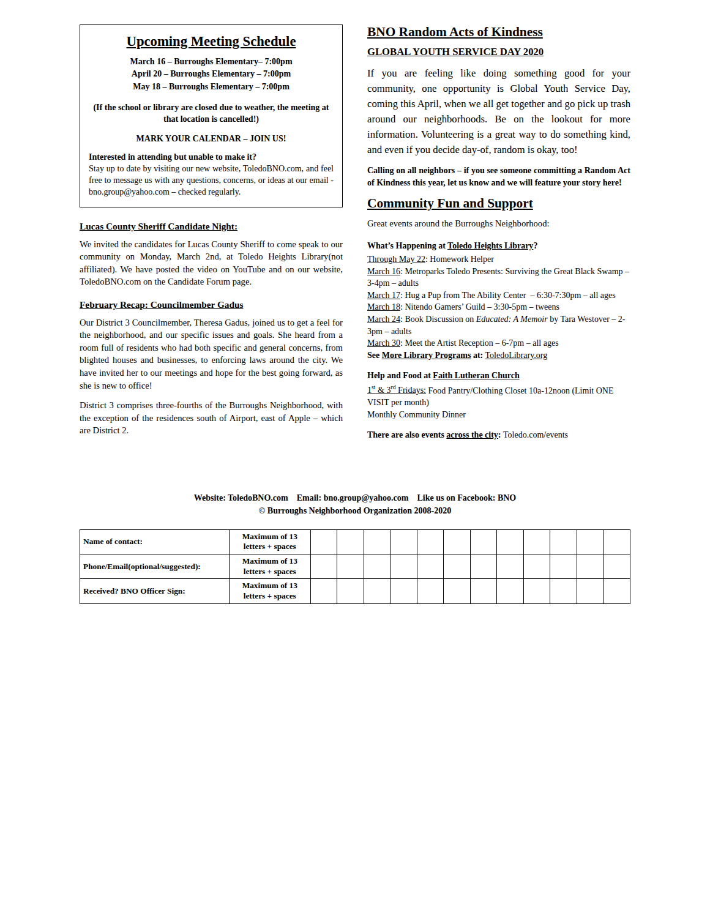Upcoming Meeting Schedule
March 16 – Burroughs Elementary– 7:00pm
April 20 – Burroughs Elementary – 7:00pm
May 18 – Burroughs Elementary – 7:00pm
(If the school or library are closed due to weather, the meeting at that location is cancelled!)
MARK YOUR CALENDAR – JOIN US!
Interested in attending but unable to make it?
Stay up to date by visiting our new website, ToledoBNO.com, and feel free to message us with any questions, concerns, or ideas at our email - bno.group@yahoo.com – checked regularly.
Lucas County Sheriff Candidate Night:
We invited the candidates for Lucas County Sheriff to come speak to our community on Monday, March 2nd, at Toledo Heights Library(not affiliated). We have posted the video on YouTube and on our website, ToledoBNO.com on the Candidate Forum page.
February Recap: Councilmember Gadus
Our District 3 Councilmember, Theresa Gadus, joined us to get a feel for the neighborhood, and our specific issues and goals. She heard from a room full of residents who had both specific and general concerns, from blighted houses and businesses, to enforcing laws around the city. We have invited her to our meetings and hope for the best going forward, as she is new to office!
District 3 comprises three-fourths of the Burroughs Neighborhood, with the exception of the residences south of Airport, east of Apple – which are District 2.
BNO Random Acts of Kindness
GLOBAL YOUTH SERVICE DAY 2020
If you are feeling like doing something good for your community, one opportunity is Global Youth Service Day, coming this April, when we all get together and go pick up trash around our neighborhoods. Be on the lookout for more information. Volunteering is a great way to do something kind, and even if you decide day-of, random is okay, too!
Calling on all neighbors – if you see someone committing a Random Act of Kindness this year, let us know and we will feature your story here!
Community Fun and Support
Great events around the Burroughs Neighborhood:
What’s Happening at Toledo Heights Library?
Through May 22: Homework Helper
March 16: Metroparks Toledo Presents: Surviving the Great Black Swamp – 3-4pm – adults
March 17: Hug a Pup from The Ability Center – 6:30-7:30pm – all ages
March 18: Nitendo Gamers’ Guild – 3:30-5pm – tweens
March 24: Book Discussion on Educated: A Memoir by Tara Westover – 2-3pm – adults
March 30: Meet the Artist Reception – 6-7pm – all ages
See More Library Programs at: ToledoLibrary.org
Help and Food at Faith Lutheran Church
1st & 3rd Fridays: Food Pantry/Clothing Closet 10a-12noon (Limit ONE VISIT per month)
Monthly Community Dinner
There are also events across the city: Toledo.com/events
Website: ToledoBNO.com Email: bno.group@yahoo.com Like us on Facebook: BNO
© Burroughs Neighborhood Organization 2008-2020
| Name of contact: | Maximum of 13 letters + spaces | | | | | | | | | | | | |
| Phone/Email(optional/suggested): | Maximum of 13 letters + spaces | | | | | | | | | | | | |
| Received? BNO Officer Sign: | Maximum of 13 letters + spaces | | | | | | | | | | | | |